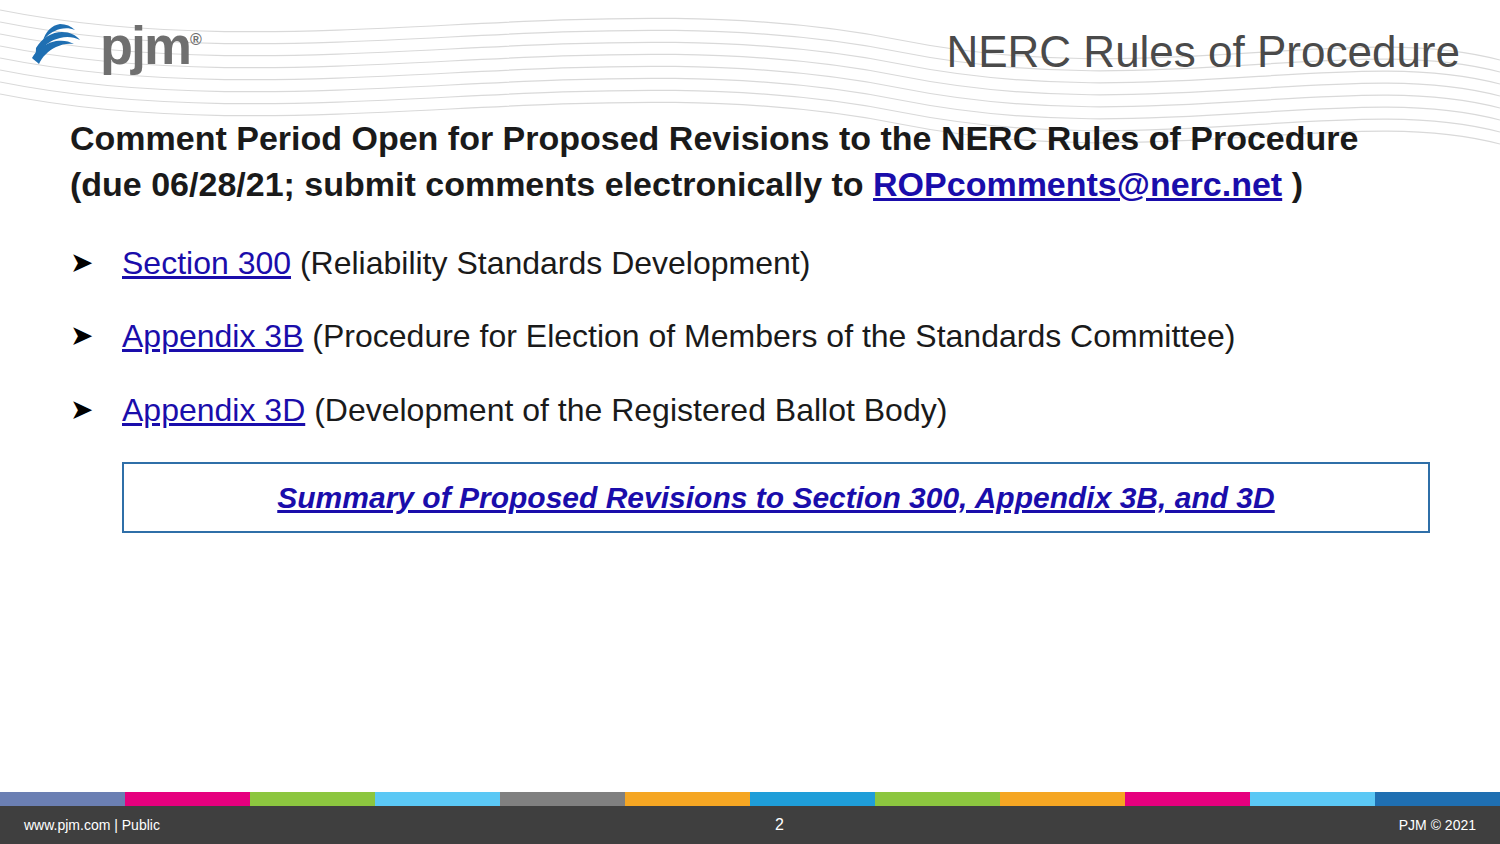pjm®
NERC Rules of Procedure
Comment Period Open for Proposed Revisions to the NERC Rules of Procedure (due 06/28/21; submit comments electronically to ROPcomments@nerc.net )
Section 300 (Reliability Standards Development)
Appendix 3B (Procedure for Election of Members of the Standards Committee)
Appendix 3D (Development of the Registered Ballot Body)
Summary of Proposed Revisions to Section 300, Appendix 3B, and 3D
www.pjm.com | Public
2
PJM © 2021